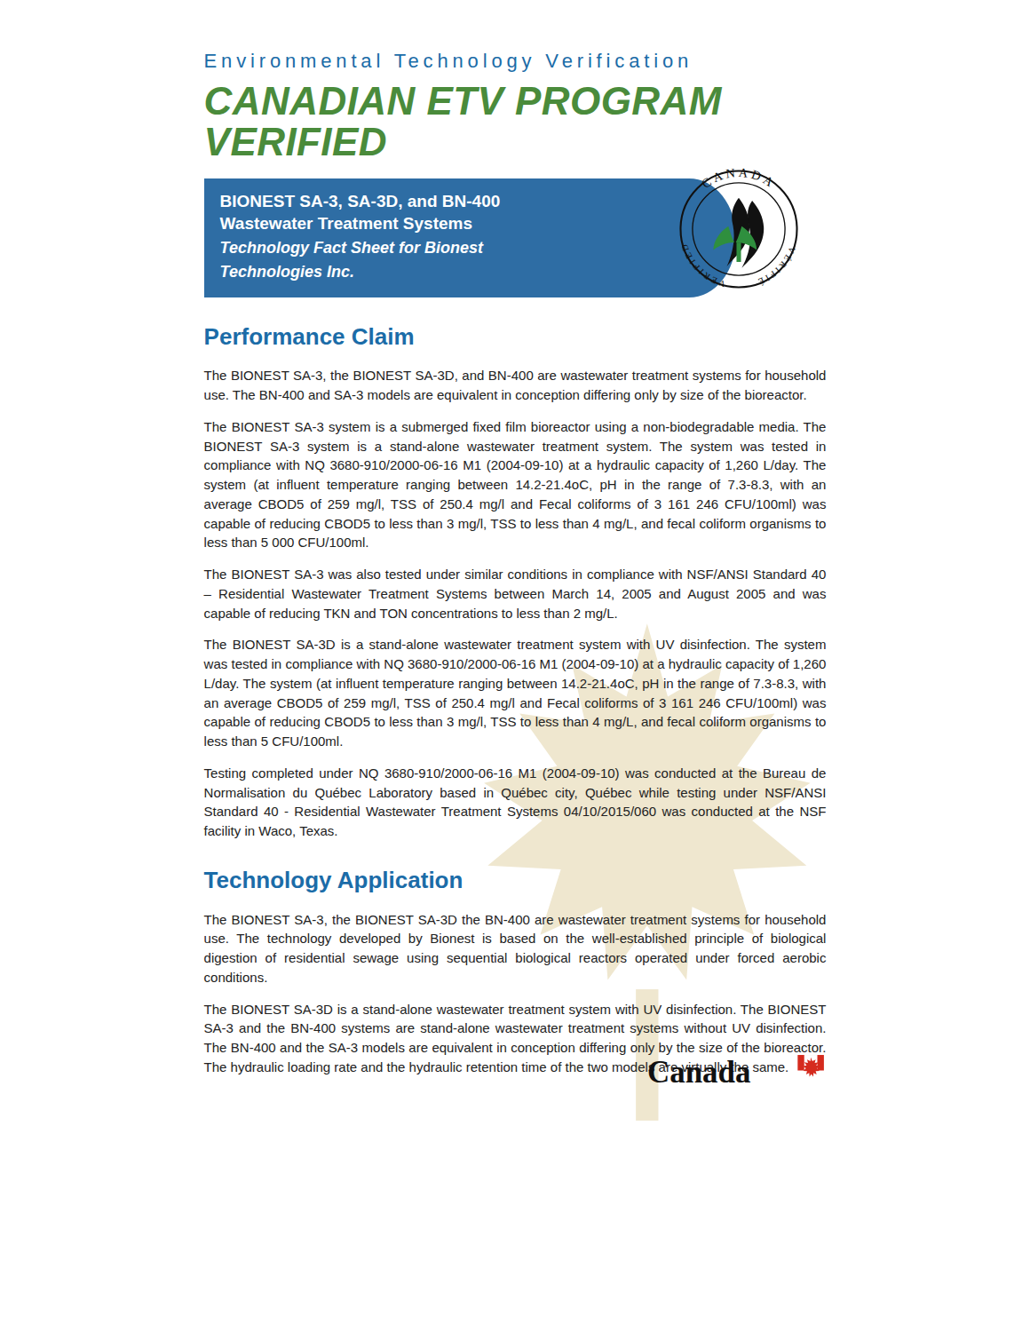Environmental Technology Verification
CANADIAN ETV PROGRAM VERIFIED
BIONEST SA-3, SA-3D, and BN-400
Wastewater Treatment Systems
Technology Fact Sheet for Bionest Technologies Inc.
CANADA VERIFIED VÉRIFIÉ
Performance Claim
The BIONEST SA-3, the BIONEST SA-3D, and BN-400 are wastewater treatment systems for household use. The BN-400 and SA-3 models are equivalent in conception differing only by size of the bioreactor.
The BIONEST SA-3 system is a submerged fixed film bioreactor using a non-biodegradable media. The BIONEST SA-3 system is a stand-alone wastewater treatment system. The system was tested in compliance with NQ 3680-910/2000-06-16 M1 (2004-09-10) at a hydraulic capacity of 1,260 L/day. The system (at influent temperature ranging between 14.2-21.4oC, pH in the range of 7.3-8.3, with an average CBOD5 of 259 mg/l, TSS of 250.4 mg/l and Fecal coliforms of 3 161 246 CFU/100ml) was capable of reducing CBOD5 to less than 3 mg/l, TSS to less than 4 mg/L, and fecal coliform organisms to less than 5 000 CFU/100ml.
The BIONEST SA-3 was also tested under similar conditions in compliance with NSF/ANSI Standard 40 – Residential Wastewater Treatment Systems between March 14, 2005 and August 2005 and was capable of reducing TKN and TON concentrations to less than 2 mg/L.
The BIONEST SA-3D is a stand-alone wastewater treatment system with UV disinfection. The system was tested in compliance with NQ 3680-910/2000-06-16 M1 (2004-09-10) at a hydraulic capacity of 1,260 L/day. The system (at influent temperature ranging between 14.2-21.4oC, pH in the range of 7.3-8.3, with an average CBOD5 of 259 mg/l, TSS of 250.4 mg/l and Fecal coliforms of 3 161 246 CFU/100ml) was capable of reducing CBOD5 to less than 3 mg/l, TSS to less than 4 mg/L, and fecal coliform organisms to less than 5 CFU/100ml.
Testing completed under NQ 3680-910/2000-06-16 M1 (2004-09-10) was conducted at the Bureau de Normalisation du Québec Laboratory based in Québec city, Québec while testing under NSF/ANSI Standard 40 - Residential Wastewater Treatment Systems 04/10/2015/060 was conducted at the NSF facility in Waco, Texas.
Technology Application
The BIONEST SA-3, the BIONEST SA-3D the BN-400 are wastewater treatment systems for household use. The technology developed by Bionest is based on the well-established principle of biological digestion of residential sewage using sequential biological reactors operated under forced aerobic conditions.
The BIONEST SA-3D is a stand-alone wastewater treatment system with UV disinfection. The BIONEST SA-3 and the BN-400 systems are stand-alone wastewater treatment systems without UV disinfection. The BN-400 and the SA-3 models are equivalent in conception differing only by the size of the bioreactor. The hydraulic loading rate and the hydraulic retention time of the two models are virtually the same.
Canada